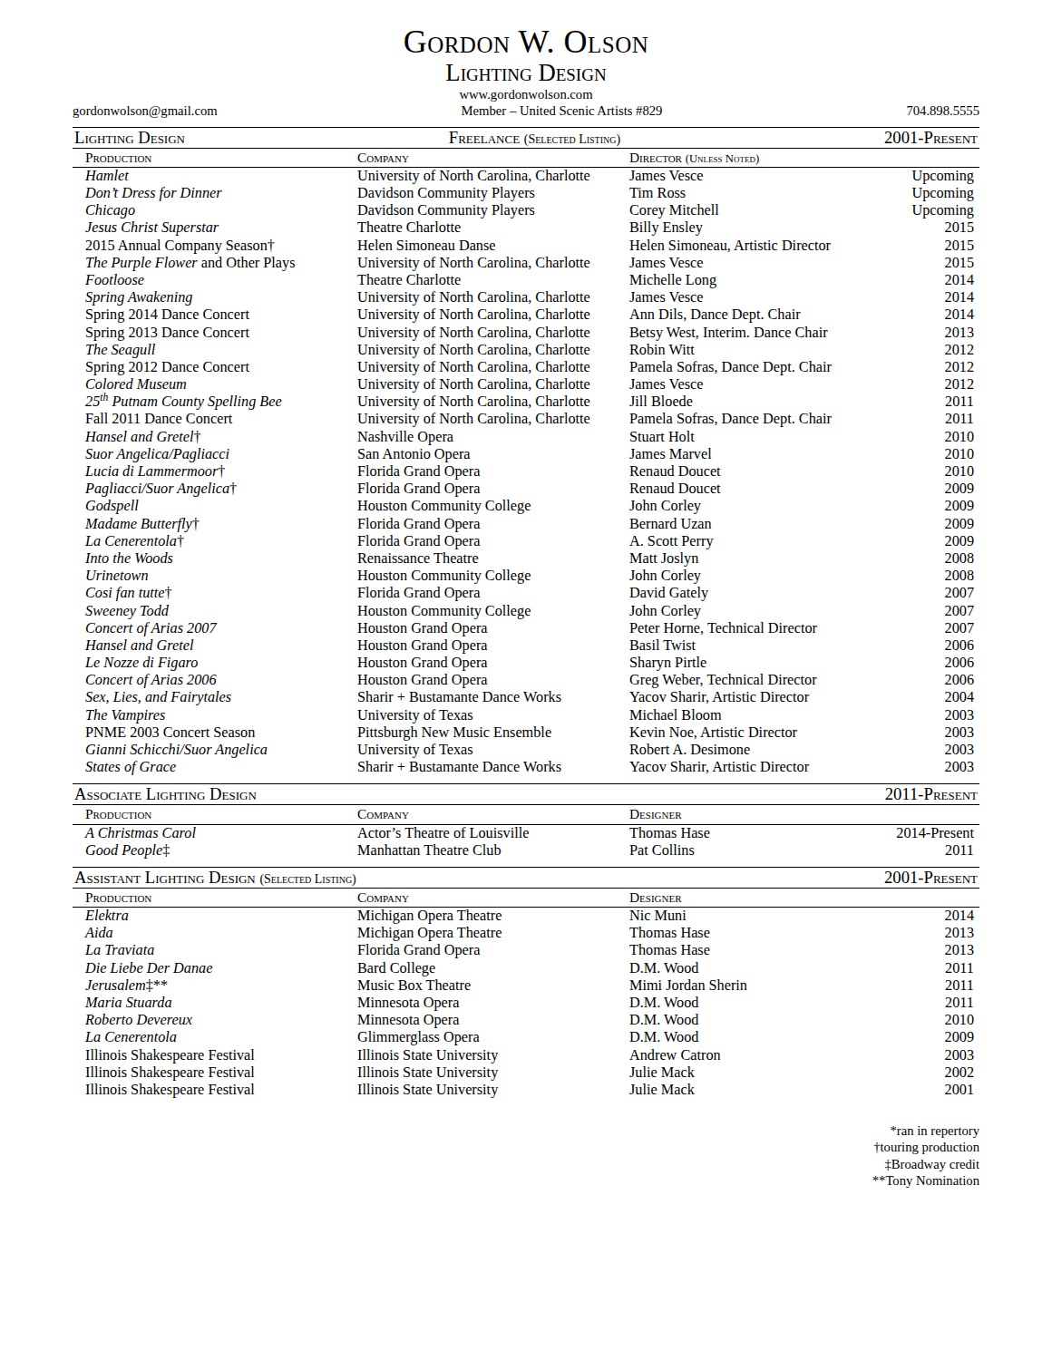Gordon W. Olson
Lighting Design
www.gordonwolson.com
gordonwolson@gmail.com
Member – United Scenic Artists #829
704.898.5555
Lighting Design Freelance (Selected Listing) 2001-Present
| Production | Company | Director (Unless Noted) | |
| --- | --- | --- | --- |
| Hamlet | University of North Carolina, Charlotte | James Vesce | Upcoming |
| Don’t Dress for Dinner | Davidson Community Players | Tim Ross | Upcoming |
| Chicago | Davidson Community Players | Corey Mitchell | Upcoming |
| Jesus Christ Superstar | Theatre Charlotte | Billy Ensley | 2015 |
| 2015 Annual Company Season† | Helen Simoneau Danse | Helen Simoneau, Artistic Director | 2015 |
| The Purple Flower and Other Plays | University of North Carolina, Charlotte | James Vesce | 2015 |
| Footloose | Theatre Charlotte | Michelle Long | 2014 |
| Spring Awakening | University of North Carolina, Charlotte | James Vesce | 2014 |
| Spring 2014 Dance Concert | University of North Carolina, Charlotte | Ann Dils, Dance Dept. Chair | 2014 |
| Spring 2013 Dance Concert | University of North Carolina, Charlotte | Betsy West, Interim. Dance Chair | 2013 |
| The Seagull | University of North Carolina, Charlotte | Robin Witt | 2012 |
| Spring 2012 Dance Concert | University of North Carolina, Charlotte | Pamela Sofras, Dance Dept. Chair | 2012 |
| Colored Museum | University of North Carolina, Charlotte | James Vesce | 2012 |
| 25 th Putnam County Spelling Bee | University of North Carolina, Charlotte | Jill Bloede | 2011 |
| Fall 2011 Dance Concert | University of North Carolina, Charlotte | Pamela Sofras, Dance Dept. Chair | 2011 |
| Hansel and Gretel † | Nashville Opera | Stuart Holt | 2010 |
| Suor Angelica/Pagliacci | San Antonio Opera | James Marvel | 2010 |
| Lucia di Lammermoor † | Florida Grand Opera | Renaud Doucet | 2010 |
| Pagliacci/Suor Angelica † | Florida Grand Opera | Renaud Doucet | 2009 |
| Godspell | Houston Community College | John Corley | 2009 |
| Madame Butterfly † | Florida Grand Opera | Bernard Uzan | 2009 |
| La Cenerentola † | Florida Grand Opera | A. Scott Perry | 2009 |
| Into the Woods | Renaissance Theatre | Matt Joslyn | 2008 |
| Urinetown | Houston Community College | John Corley | 2008 |
| Cosi fan tutte † | Florida Grand Opera | David Gately | 2007 |
| Sweeney Todd | Houston Community College | John Corley | 2007 |
| Concert of Arias 2007 | Houston Grand Opera | Peter Horne, Technical Director | 2007 |
| Hansel and Gretel | Houston Grand Opera | Basil Twist | 2006 |
| Le Nozze di Figaro | Houston Grand Opera | Sharyn Pirtle | 2006 |
| Concert of Arias 2006 | Houston Grand Opera | Greg Weber, Technical Director | 2006 |
| Sex, Lies, and Fairytales | Sharir + Bustamante Dance Works | Yacov Sharir, Artistic Director | 2004 |
| The Vampires | University of Texas | Michael Bloom | 2003 |
| PNME 2003 Concert Season | Pittsburgh New Music Ensemble | Kevin Noe, Artistic Director | 2003 |
| Gianni Schicchi/Suor Angelica | University of Texas | Robert A. Desimone | 2003 |
| States of Grace | Sharir + Bustamante Dance Works | Yacov Sharir, Artistic Director | 2003 |
Associate Lighting Design 2011-Present
| Production | Company | Designer | |
| --- | --- | --- | --- |
| A Christmas Carol | Actor’s Theatre of Louisville | Thomas Hase | 2014-Present |
| Good People ‡ | Manhattan Theatre Club | Pat Collins | 2011 |
Assistant Lighting Design (Selected Listing) 2001-Present
| Production | Company | Designer | |
| --- | --- | --- | --- |
| Elektra | Michigan Opera Theatre | Nic Muni | 2014 |
| Aida | Michigan Opera Theatre | Thomas Hase | 2013 |
| La Traviata | Florida Grand Opera | Thomas Hase | 2013 |
| Die Liebe Der Danae | Bard College | D.M. Wood | 2011 |
| Jerusalem ‡** | Music Box Theatre | Mimi Jordan Sherin | 2011 |
| Maria Stuarda | Minnesota Opera | D.M. Wood | 2011 |
| Roberto Devereux | Minnesota Opera | D.M. Wood | 2010 |
| La Cenerentola | Glimmerglass Opera | D.M. Wood | 2009 |
| Illinois Shakespeare Festival | Illinois State University | Andrew Catron | 2003 |
| Illinois Shakespeare Festival | Illinois State University | Julie Mack | 2002 |
| Illinois Shakespeare Festival | Illinois State University | Julie Mack | 2001 |
*ran in repertory
†touring production
‡Broadway credit
**Tony Nomination